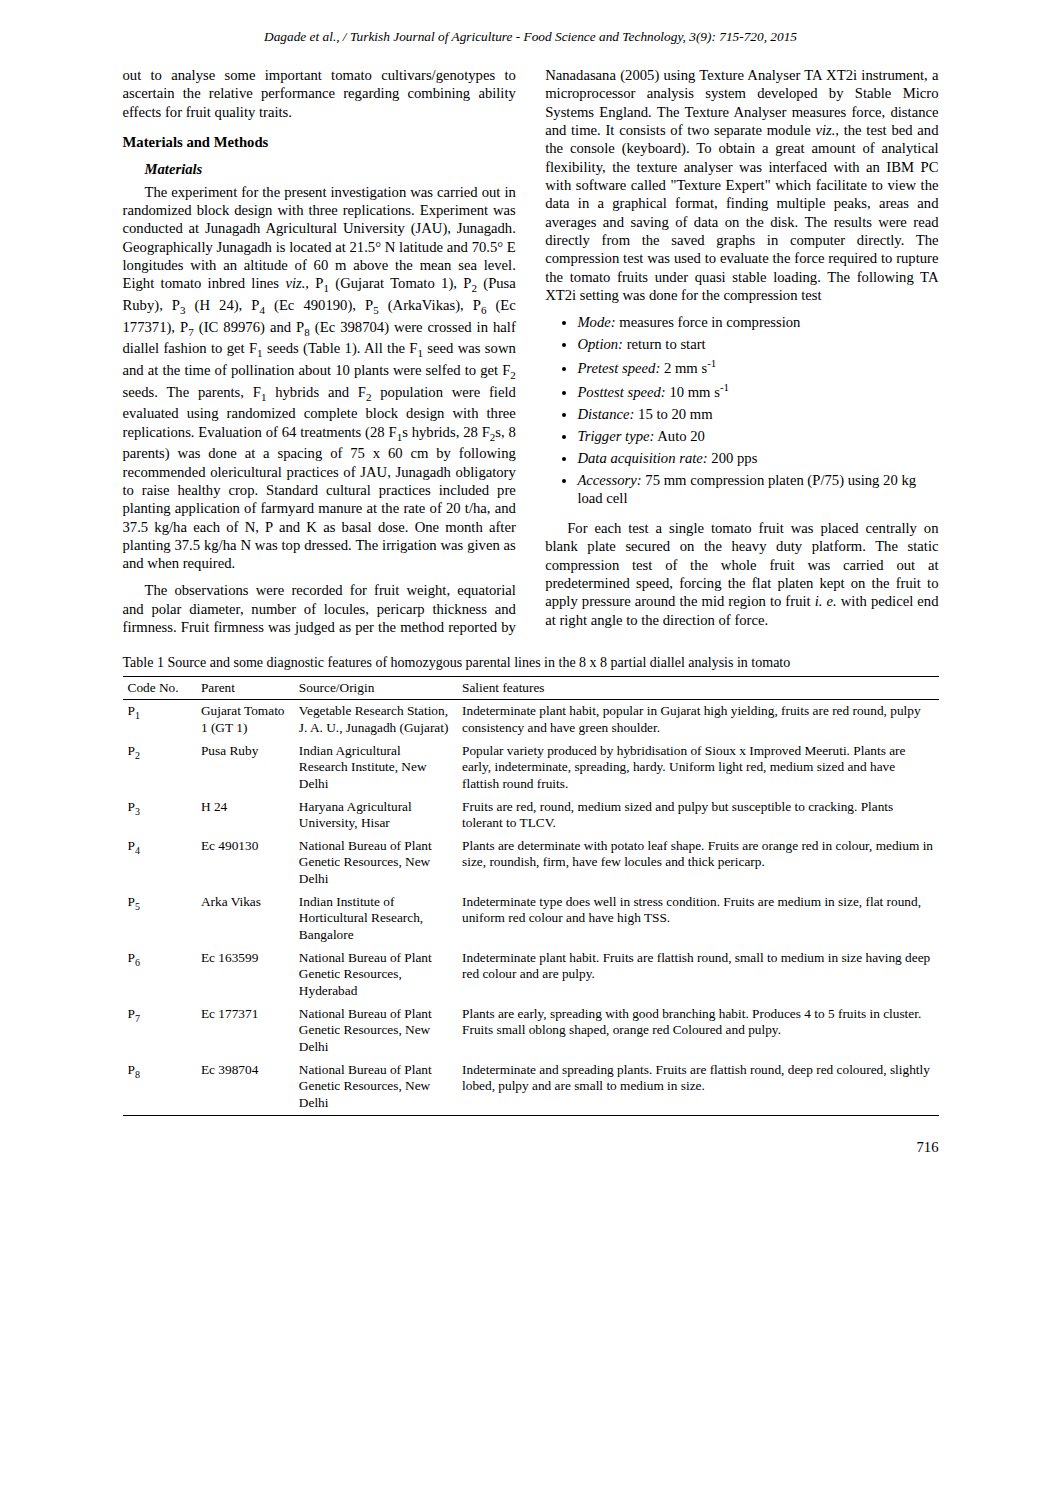Dagade et al., / Turkish Journal of Agriculture - Food Science and Technology, 3(9): 715-720, 2015
out to analyse some important tomato cultivars/genotypes to ascertain the relative performance regarding combining ability effects for fruit quality traits.
Materials and Methods
Materials
The experiment for the present investigation was carried out in randomized block design with three replications. Experiment was conducted at Junagadh Agricultural University (JAU), Junagadh. Geographically Junagadh is located at 21.5° N latitude and 70.5° E longitudes with an altitude of 60 m above the mean sea level. Eight tomato inbred lines viz., P1 (Gujarat Tomato 1), P2 (Pusa Ruby), P3 (H 24), P4 (Ec 490190), P5 (ArkaVikas), P6 (Ec 177371), P7 (IC 89976) and P8 (Ec 398704) were crossed in half diallel fashion to get F1 seeds (Table 1). All the F1 seed was sown and at the time of pollination about 10 plants were selfed to get F2 seeds. The parents, F1 hybrids and F2 population were field evaluated using randomized complete block design with three replications. Evaluation of 64 treatments (28 F1s hybrids, 28 F2s, 8 parents) was done at a spacing of 75 x 60 cm by following recommended olericultural practices of JAU, Junagadh obligatory to raise healthy crop. Standard cultural practices included pre planting application of farmyard manure at the rate of 20 t/ha, and 37.5 kg/ha each of N, P and K as basal dose. One month after planting 37.5 kg/ha N was top dressed. The irrigation was given as and when required.
The observations were recorded for fruit weight, equatorial and polar diameter, number of locules, pericarp thickness and firmness. Fruit firmness was judged as per the method reported by Nanadasana (2005) using Texture Analyser TA XT2i instrument, a microprocessor analysis system developed by Stable Micro Systems England. The Texture Analyser measures force, distance and time. It consists of two separate module viz., the test bed and the console (keyboard). To obtain a great amount of analytical flexibility, the texture analyser was interfaced with an IBM PC with software called "Texture Expert" which facilitate to view the data in a graphical format, finding multiple peaks, areas and averages and saving of data on the disk. The results were read directly from the saved graphs in computer directly. The compression test was used to evaluate the force required to rupture the tomato fruits under quasi stable loading. The following TA XT2i setting was done for the compression test
Mode: measures force in compression
Option: return to start
Pretest speed: 2 mm s-1
Posttest speed: 10 mm s-1
Distance: 15 to 20 mm
Trigger type: Auto 20
Data acquisition rate: 200 pps
Accessory: 75 mm compression platen (P/75) using 20 kg load cell
For each test a single tomato fruit was placed centrally on blank plate secured on the heavy duty platform. The static compression test of the whole fruit was carried out at predetermined speed, forcing the flat platen kept on the fruit to apply pressure around the mid region to fruit i. e. with pedicel end at right angle to the direction of force.
Table 1 Source and some diagnostic features of homozygous parental lines in the 8 x 8 partial diallel analysis in tomato
| Code No. | Parent | Source/Origin | Salient features |
| --- | --- | --- | --- |
| P 1 | Gujarat Tomato 1 (GT 1) | Vegetable Research Station, J. A. U., Junagadh (Gujarat) | Indeterminate plant habit, popular in Gujarat high yielding, fruits are red round, pulpy consistency and have green shoulder. |
| P 2 | Pusa Ruby | Indian Agricultural Research Institute, New Delhi | Popular variety produced by hybridisation of Sioux x Improved Meeruti. Plants are early, indeterminate, spreading, hardy. Uniform light red, medium sized and have flattish round fruits. |
| P 3 | H 24 | Haryana Agricultural University, Hisar | Fruits are red, round, medium sized and pulpy but susceptible to cracking. Plants tolerant to TLCV. |
| P 4 | Ec 490130 | National Bureau of Plant Genetic Resources, New Delhi | Plants are determinate with potato leaf shape. Fruits are orange red in colour, medium in size, roundish, firm, have few locules and thick pericarp. |
| P 5 | Arka Vikas | Indian Institute of Horticultural Research, Bangalore | Indeterminate type does well in stress condition. Fruits are medium in size, flat round, uniform red colour and have high TSS. |
| P 6 | Ec 163599 | National Bureau of Plant Genetic Resources, Hyderabad | Indeterminate plant habit. Fruits are flattish round, small to medium in size having deep red colour and are pulpy. |
| P 7 | Ec 177371 | National Bureau of Plant Genetic Resources, New Delhi | Plants are early, spreading with good branching habit. Produces 4 to 5 fruits in cluster. Fruits small oblong shaped, orange red Coloured and pulpy. |
| P 8 | Ec 398704 | National Bureau of Plant Genetic Resources, New Delhi | Indeterminate and spreading plants. Fruits are flattish round, deep red coloured, slightly lobed, pulpy and are small to medium in size. |
716